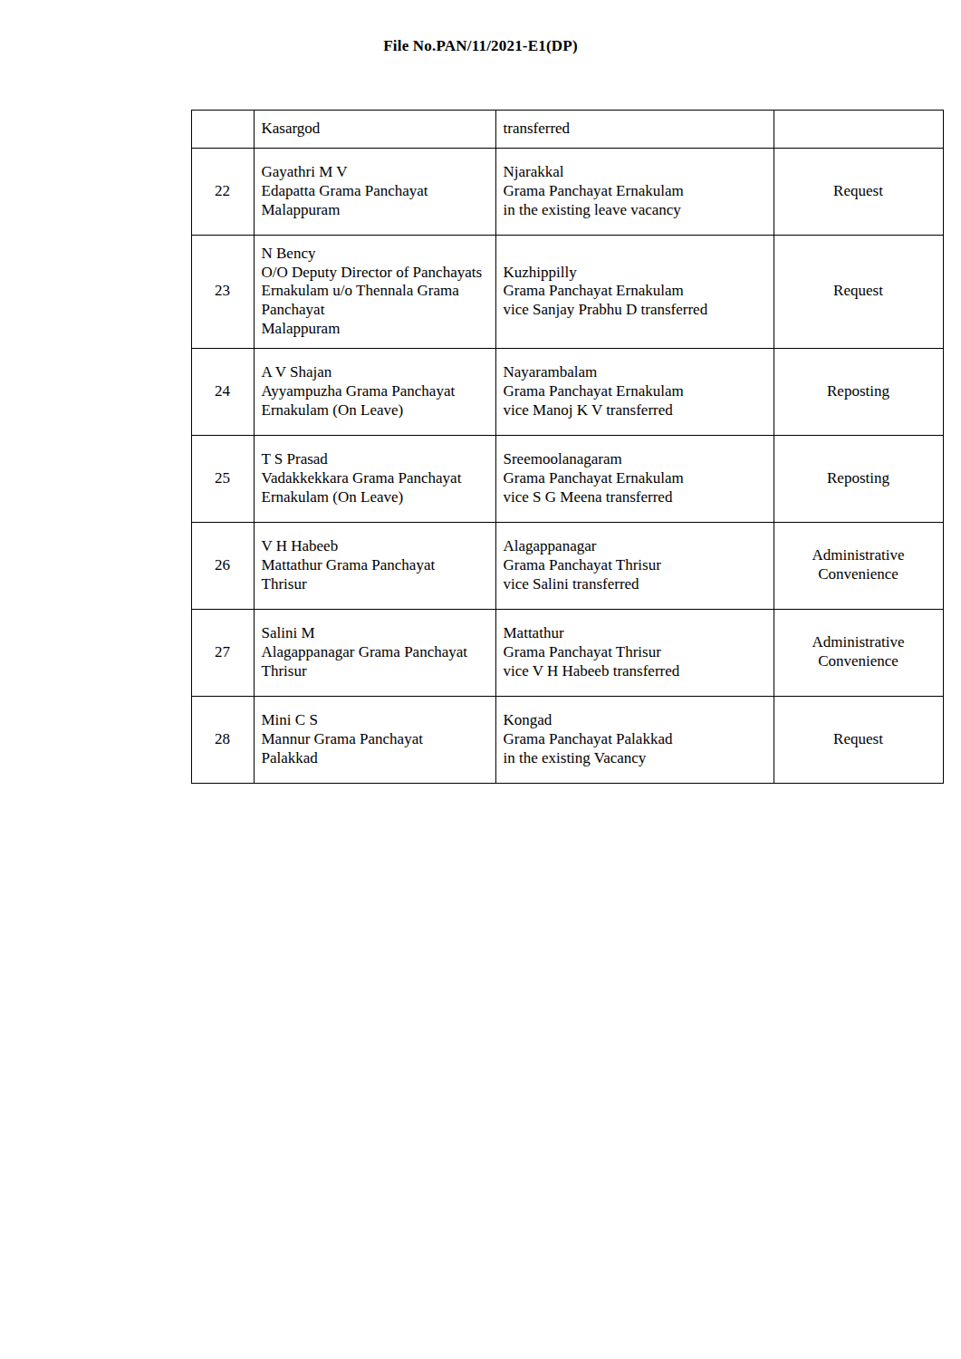File No.PAN/11/2021-E1(DP)
| | Kasargod | transferred | |
| 22 | Gayathri M V Edapatta Grama Panchayat Malappuram | Njarakkal Grama Panchayat Ernakulam in the existing leave vacancy | Request |
| 23 | N Bency O/O Deputy Director of Panchayats Ernakulam u/o Thennala Grama Panchayat Malappuram | Kuzhippilly Grama Panchayat Ernakulam vice Sanjay Prabhu D transferred | Request |
| 24 | A V Shajan Ayyampuzha Grama Panchayat Ernakulam (On Leave) | Nayarambalam Grama Panchayat Ernakulam vice Manoj K V transferred | Reposting |
| 25 | T S Prasad Vadakkekkara Grama Panchayat Ernakulam (On Leave) | Sreemoolanagaram Grama Panchayat Ernakulam vice S G Meena transferred | Reposting |
| 26 | V H Habeeb Mattathur Grama Panchayat Thrisur | Alagappanagar Grama Panchayat Thrisur vice Salini transferred | Administrative Convenience |
| 27 | Salini M Alagappanagar Grama Panchayat Thrisur | Mattathur Grama Panchayat Thrisur vice V H Habeeb transferred | Administrative Convenience |
| 28 | Mini C S Mannur Grama Panchayat Palakkad | Kongad Grama Panchayat Palakkad in the existing Vacancy | Request |